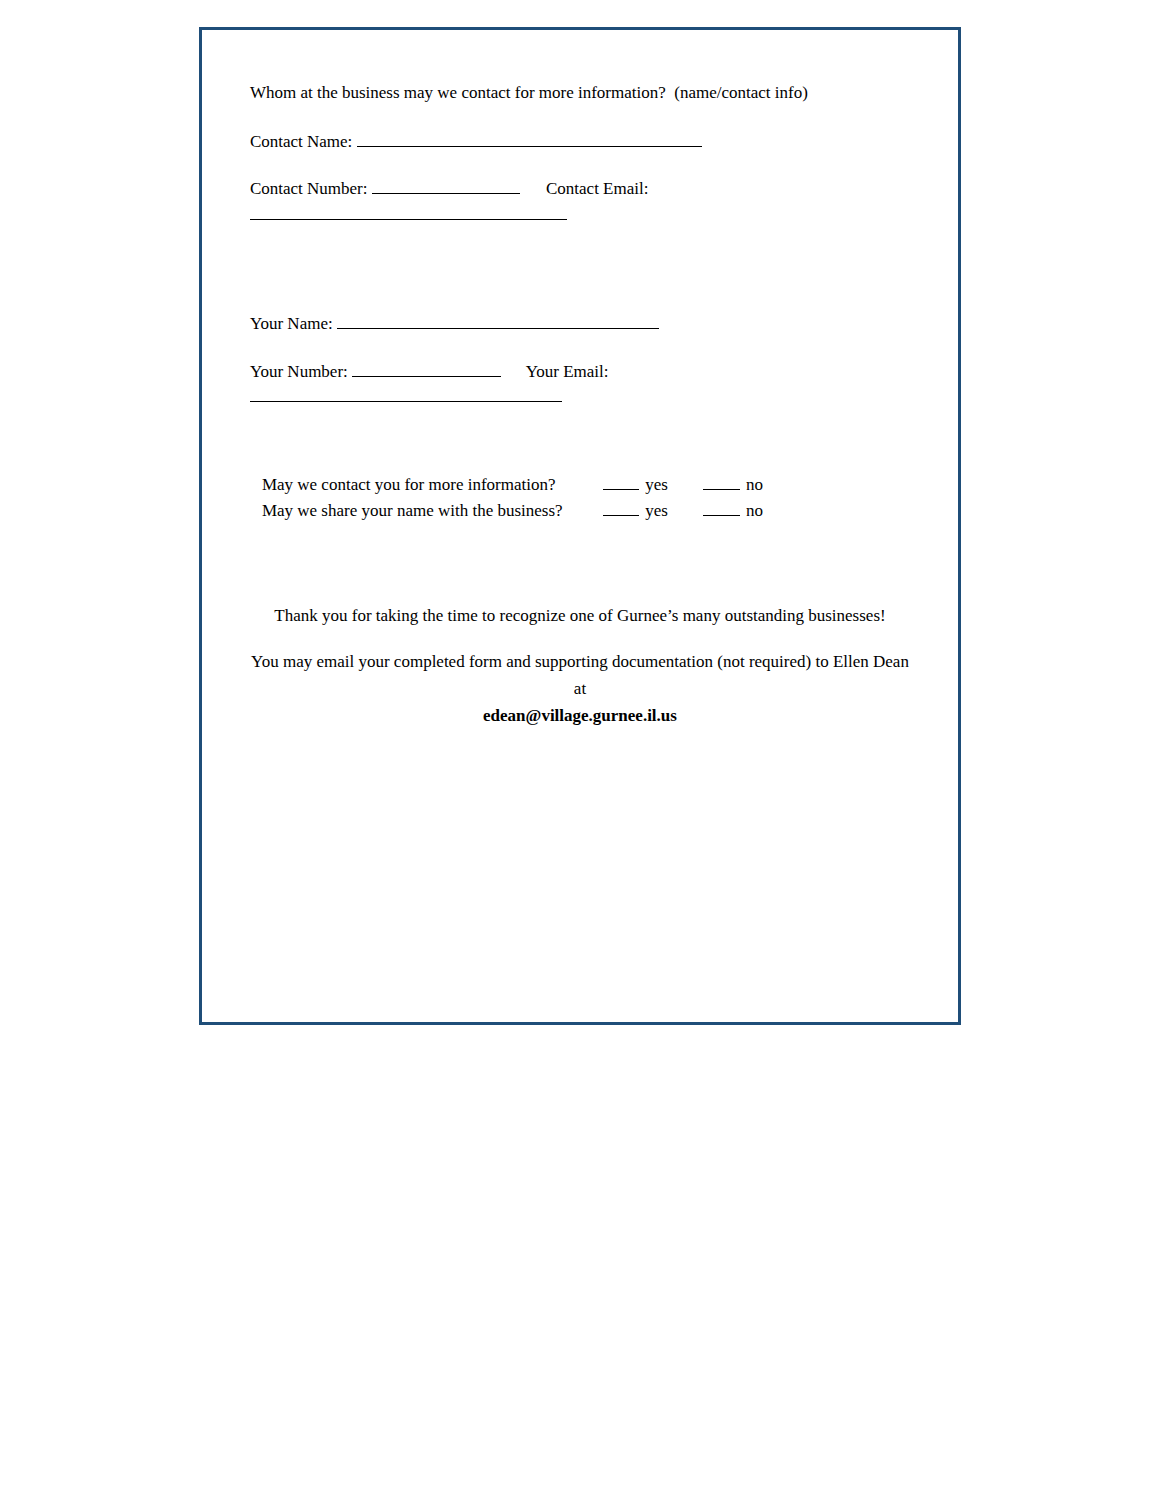Whom at the business may we contact for more information? (name/contact info)
Contact Name:
Contact Number: Contact Email:
Your Name:
Your Number: Your Email:
May we contact you for more information? yes no
May we share your name with the business? yes no
Thank you for taking the time to recognize one of Gurnee’s many outstanding businesses!
You may email your completed form and supporting documentation (not required) to Ellen Dean at
edean@village.gurnee.il.us